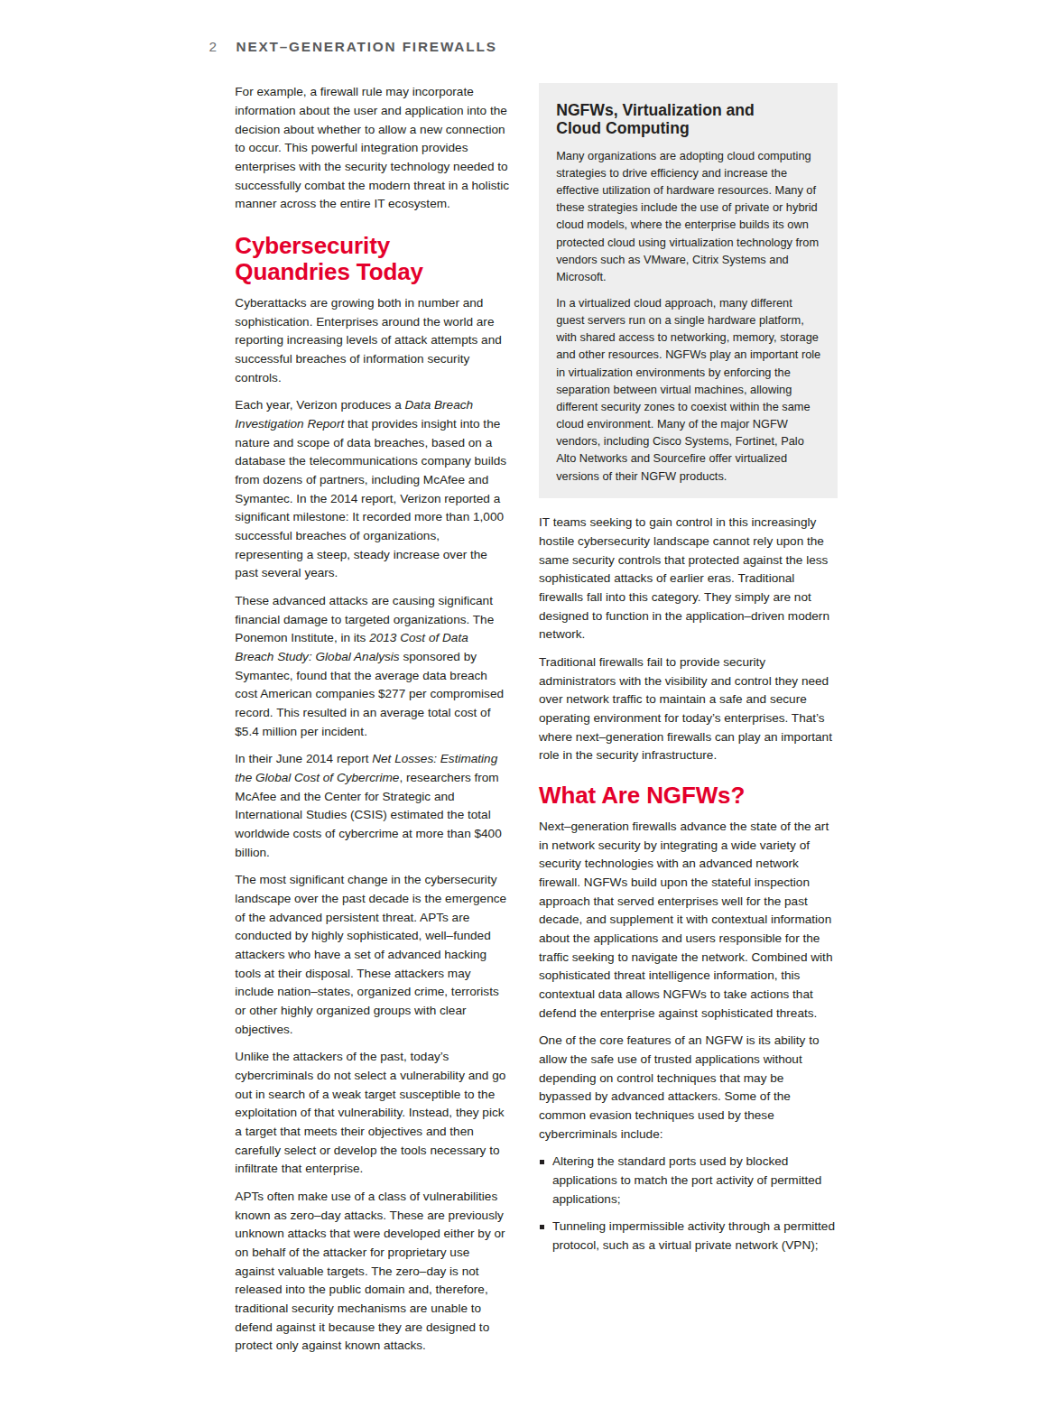2 Next–Generation Firewalls
For example, a firewall rule may incorporate information about the user and application into the decision about whether to allow a new connection to occur. This powerful integration provides enterprises with the security technology needed to successfully combat the modern threat in a holistic manner across the entire IT ecosystem.
Cybersecurity Quandries Today
Cyberattacks are growing both in number and sophistication. Enterprises around the world are reporting increasing levels of attack attempts and successful breaches of information security controls.
Each year, Verizon produces a Data Breach Investigation Report that provides insight into the nature and scope of data breaches, based on a database the telecommunications company builds from dozens of partners, including McAfee and Symantec. In the 2014 report, Verizon reported a significant milestone: It recorded more than 1,000 successful breaches of organizations, representing a steep, steady increase over the past several years.
These advanced attacks are causing significant financial damage to targeted organizations. The Ponemon Institute, in its 2013 Cost of Data Breach Study: Global Analysis sponsored by Symantec, found that the average data breach cost American companies $277 per compromised record. This resulted in an average total cost of $5.4 million per incident.
In their June 2014 report Net Losses: Estimating the Global Cost of Cybercrime, researchers from McAfee and the Center for Strategic and International Studies (CSIS) estimated the total worldwide costs of cybercrime at more than $400 billion.
The most significant change in the cybersecurity landscape over the past decade is the emergence of the advanced persistent threat. APTs are conducted by highly sophisticated, well–funded attackers who have a set of advanced hacking tools at their disposal. These attackers may include nation–states, organized crime, terrorists or other highly organized groups with clear objectives.
Unlike the attackers of the past, today’s cybercriminals do not select a vulnerability and go out in search of a weak target susceptible to the exploitation of that vulnerability. Instead, they pick a target that meets their objectives and then carefully select or develop the tools necessary to infiltrate that enterprise.
APTs often make use of a class of vulnerabilities known as zero–day attacks. These are previously unknown attacks that were developed either by or on behalf of the attacker for proprietary use against valuable targets. The zero–day is not released into the public domain and, therefore, traditional security mechanisms are unable to defend against it because they are designed to protect only against known attacks.
NGFWs, Virtualization and
Cloud Computing
Many organizations are adopting cloud computing strategies to drive efficiency and increase the effective utilization of hardware resources. Many of these strategies include the use of private or hybrid cloud models, where the enterprise builds its own protected cloud using virtualization technology from vendors such as VMware, Citrix Systems and Microsoft.
In a virtualized cloud approach, many different guest servers run on a single hardware platform, with shared access to networking, memory, storage and other resources. NGFWs play an important role in virtualization environments by enforcing the separation between virtual machines, allowing different security zones to coexist within the same cloud environment. Many of the major NGFW vendors, including Cisco Systems, Fortinet, Palo Alto Networks and Sourcefire offer virtualized versions of their NGFW products.
IT teams seeking to gain control in this increasingly hostile cybersecurity landscape cannot rely upon the same security controls that protected against the less sophisticated attacks of earlier eras. Traditional firewalls fall into this category. They simply are not designed to function in the application–driven modern network.
Traditional firewalls fail to provide security administrators with the visibility and control they need over network traffic to maintain a safe and secure operating environment for today’s enterprises. That’s where next–generation firewalls can play an important role in the security infrastructure.
What Are NGFWs?
Next–generation firewalls advance the state of the art in network security by integrating a wide variety of security technologies with an advanced network firewall. NGFWs build upon the stateful inspection approach that served enterprises well for the past decade, and supplement it with contextual information about the applications and users responsible for the traffic seeking to navigate the network. Combined with sophisticated threat intelligence information, this contextual data allows NGFWs to take actions that defend the enterprise against sophisticated threats.
One of the core features of an NGFW is its ability to allow the safe use of trusted applications without depending on control techniques that may be bypassed by advanced attackers. Some of the common evasion techniques used by these cybercriminals include:
Altering the standard ports used by blocked applications to match the port activity of permitted applications;
Tunneling impermissible activity through a permitted protocol, such as a virtual private network (VPN);